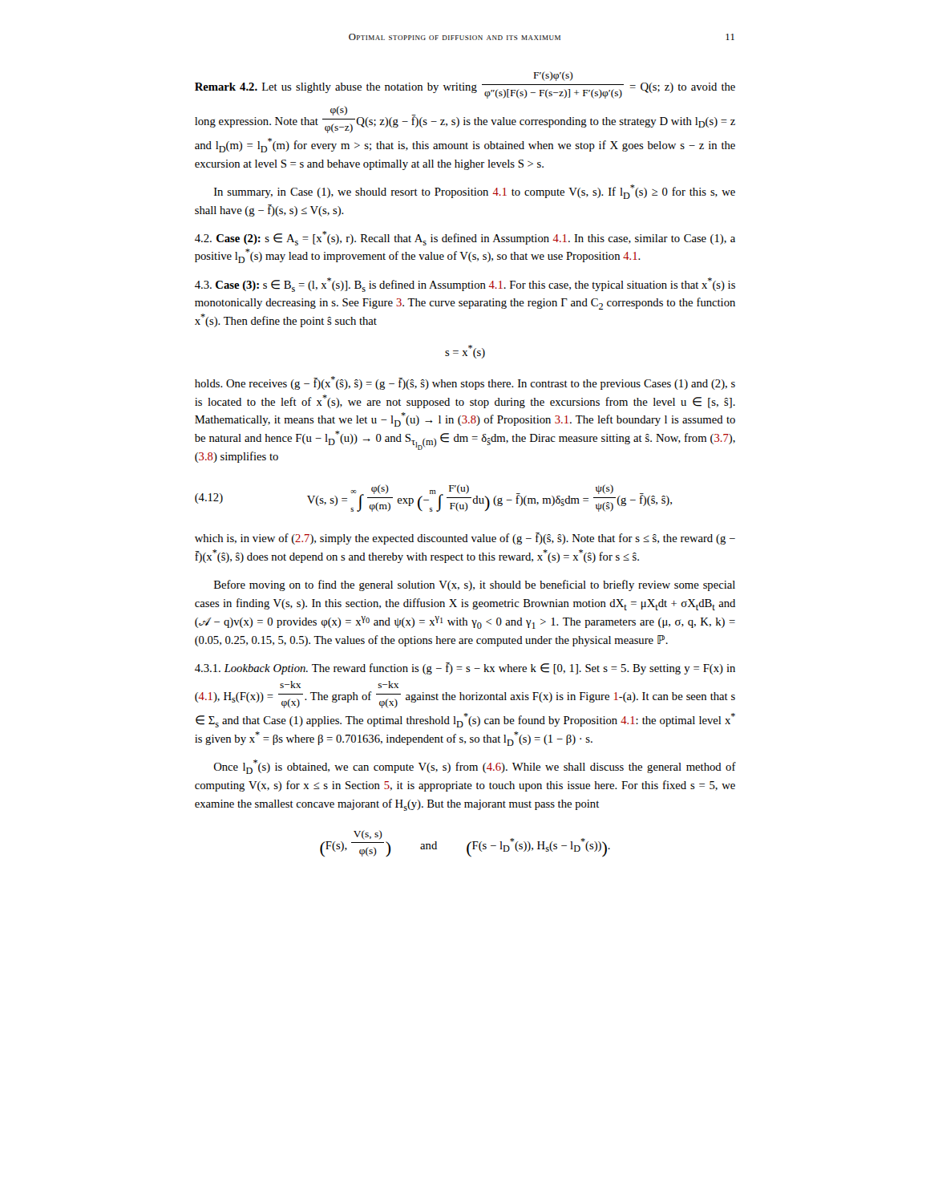Optimal stopping of diffusion and its maximum 11
Remark 4.2. Let us slightly abuse the notation by writing F′(s)φ′(s) φ″(s)[F(s) − F(s−z)] + F′(s)φ′(s) = Q(s; z) to avoid the long expression. Note that φ(s) φ(s−z) Q(s; z)(g − f̄)(s − z, s) is the value corresponding to the strategy D with lD(s) = z and lD(m) = lD*(m) for every m > s; that is, this amount is obtained when we stop if X goes below s − z in the excursion at level S = s and behave optimally at all the higher levels S > s.
In summary, in Case (1), we should resort to Proposition 4.1 to compute V(s, s). If lD*(s) ≥ 0 for this s, we shall have (g − f̄)(s, s) ≤ V(s, s).
4.2. Case (2): s ∈ As = [x*(s), r). Recall that As is defined in Assumption 4.1. In this case, similar to Case (1), a positive lD*(s) may lead to improvement of the value of V(s, s), so that we use Proposition 4.1.
4.3. Case (3): s ∈ Bs = (l, x*(s)]. Bs is defined in Assumption 4.1. For this case, the typical situation is that x*(s) is monotonically decreasing in s. See Figure 3. The curve separating the region Γ and C2 corresponds to the function x*(s). Then define the point ŝ such that
s = x*(s)
holds. One receives (g − f̄)(x*(ŝ), ŝ) = (g − f̄)(ŝ, ŝ) when stops there. In contrast to the previous Cases (1) and (2), s is located to the left of x*(s), we are not supposed to stop during the excursions from the level u ∈ [s, ŝ]. Mathematically, it means that we let u − lD*(u) → l in (3.8) of Proposition 3.1. The left boundary l is assumed to be natural and hence F(u − lD*(u)) → 0 and SτlD(m) ∈ dm = δŝdm, the Dirac measure sitting at ŝ. Now, from (3.7), (3.8) simplifies to
(4.12) V(s, s) = ∞s∫ φ(s) φ(m) exp (−ms∫ F′(u) F(u) du) (g − f̄)(m, m)δŝdm = ψ(s) ψ(ŝ)(g − f̄)(ŝ, ŝ),
which is, in view of (2.7), simply the expected discounted value of (g − f̄)(ŝ, ŝ). Note that for s ≤ ŝ, the reward (g − f̄)(x*(ŝ), ŝ) does not depend on s and thereby with respect to this reward, x*(s) = x*(ŝ) for s ≤ ŝ.
Before moving on to find the general solution V(x, s), it should be beneficial to briefly review some special cases in finding V(s, s). In this section, the diffusion X is geometric Brownian motion dXt = μXtdt + σXtdBt and (𝒜 − q)v(x) = 0 provides φ(x) = xγ0 and ψ(x) = xγ1 with γ0 < 0 and γ1 > 1. The parameters are (μ, σ, q, K, k) = (0.05, 0.25, 0.15, 5, 0.5). The values of the options here are computed under the physical measure ℙ.
4.3.1. Lookback Option. The reward function is (g − f̄) = s − kx where k ∈ [0, 1]. Set s = 5. By setting y = F(x) in (4.1), Hs(F(x)) = s−kx φ(x). The graph of s−kx φ(x) against the horizontal axis F(x) is in Figure 1-(a). It can be seen that s ∈ Σs and that Case (1) applies. The optimal threshold lD*(s) can be found by Proposition 4.1: the optimal level x* is given by x* = βs where β = 0.701636, independent of s, so that lD*(s) = (1 − β) · s.
Once lD*(s) is obtained, we can compute V(s, s) from (4.6). While we shall discuss the general method of computing V(x, s) for x ≤ s in Section 5, it is appropriate to touch upon this issue here. For this fixed s = 5, we examine the smallest concave majorant of Hs(y). But the majorant must pass the point
(F(s), V(s, s) φ(s)) and (F(s − lD*(s)), Hs(s − lD*(s))).